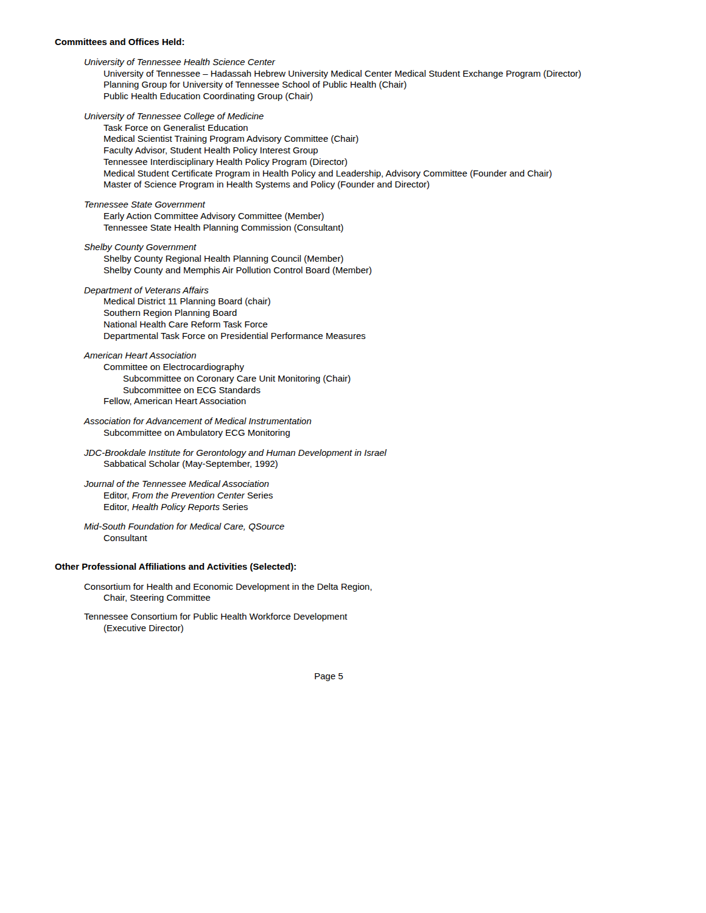Committees and Offices Held:
University of Tennessee Health Science Center
University of Tennessee – Hadassah Hebrew University Medical Center Medical Student Exchange Program (Director)
Planning Group for University of Tennessee School of Public Health (Chair)
Public Health Education Coordinating Group (Chair)
University of Tennessee College of Medicine
Task Force on Generalist Education
Medical Scientist Training Program Advisory Committee (Chair)
Faculty Advisor, Student Health Policy Interest Group
Tennessee Interdisciplinary Health Policy Program (Director)
Medical Student Certificate Program in Health Policy and Leadership, Advisory Committee (Founder and Chair)
Master of Science Program in Health Systems and Policy (Founder and Director)
Tennessee State Government
Early Action Committee Advisory Committee (Member)
Tennessee State Health Planning Commission (Consultant)
Shelby County Government
Shelby County Regional Health Planning Council (Member)
Shelby County and Memphis Air Pollution Control Board (Member)
Department of Veterans Affairs
Medical District 11 Planning Board (chair)
Southern Region Planning Board
National Health Care Reform Task Force
Departmental Task Force on Presidential Performance Measures
American Heart Association
Committee on Electrocardiography
Subcommittee on Coronary Care Unit Monitoring (Chair)
Subcommittee on ECG Standards
Fellow, American Heart Association
Association for Advancement of Medical Instrumentation
Subcommittee on Ambulatory ECG Monitoring
JDC-Brookdale Institute for Gerontology and Human Development in Israel
Sabbatical Scholar (May-September, 1992)
Journal of the Tennessee Medical Association
Editor, From the Prevention Center Series
Editor, Health Policy Reports Series
Mid-South Foundation for Medical Care, QSource
Consultant
Other Professional Affiliations and Activities (Selected):
Consortium for Health and Economic Development in the Delta Region,
Chair, Steering Committee
Tennessee Consortium for Public Health Workforce Development
(Executive Director)
Page 5